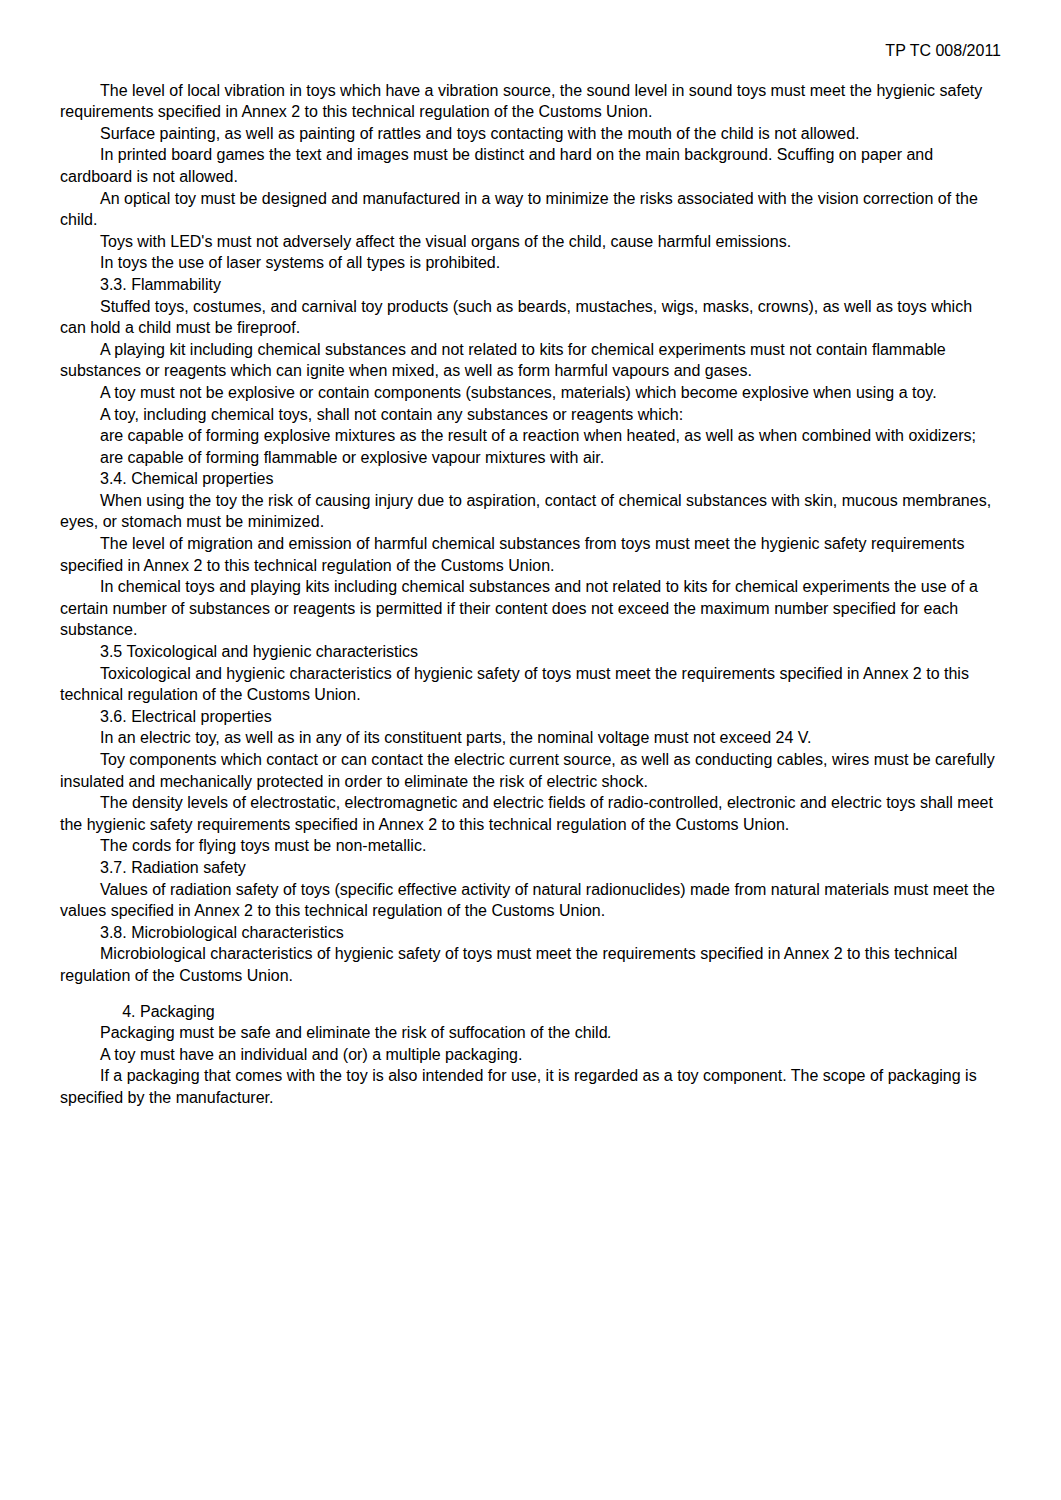TP TC 008/2011
The level of local vibration in toys which have a vibration source, the sound level in sound toys must meet the hygienic safety requirements specified in Annex 2 to this technical regulation of the Customs Union.
Surface painting, as well as painting of rattles and toys contacting with the mouth of the child is not allowed.
In printed board games the text and images must be distinct and hard on the main background. Scuffing on paper and cardboard is not allowed.
An optical toy must be designed and manufactured in a way to minimize the risks associated with the vision correction of the child.
Toys with LED's must not adversely affect the visual organs of the child, cause harmful emissions.
In toys the use of laser systems of all types is prohibited.
3.3. Flammability
Stuffed toys, costumes, and carnival toy products (such as beards, mustaches, wigs, masks, crowns), as well as toys which can hold a child must be fireproof.
A playing kit including chemical substances and not related to kits for chemical experiments must not contain flammable substances or reagents which can ignite when mixed, as well as form harmful vapours and gases.
A toy must not be explosive or contain components (substances, materials) which become explosive when using a toy.
A toy, including chemical toys, shall not contain any substances or reagents which:
are capable of forming explosive mixtures as the result of a reaction when heated, as well as when combined with oxidizers;
are capable of forming flammable or explosive vapour mixtures with air.
3.4. Chemical properties
When using the toy the risk of causing injury due to aspiration, contact of chemical substances with skin, mucous membranes, eyes, or stomach must be minimized.
The level of migration and emission of harmful chemical substances from toys must meet the hygienic safety requirements specified in Annex 2 to this technical regulation of the Customs Union.
In chemical toys and playing kits including chemical substances and not related to kits for chemical experiments the use of a certain number of substances or reagents is permitted if their content does not exceed the maximum number specified for each substance.
3.5 Toxicological and hygienic characteristics
Toxicological and hygienic characteristics of hygienic safety of toys must meet the requirements specified in Annex 2 to this technical regulation of the Customs Union.
3.6. Electrical properties
In an electric toy, as well as in any of its constituent parts, the nominal voltage must not exceed 24 V.
Toy components which contact or can contact the electric current source, as well as conducting cables, wires must be carefully insulated and mechanically protected in order to eliminate the risk of electric shock.
The density levels of electrostatic, electromagnetic and electric fields of radio-controlled, electronic and electric toys shall meet the hygienic safety requirements specified in Annex 2 to this technical regulation of the Customs Union.
The cords for flying toys must be non-metallic.
3.7. Radiation safety
Values of radiation safety of toys (specific effective activity of natural radionuclides) made from natural materials must meet the values specified in Annex 2 to this technical regulation of the Customs Union.
3.8. Microbiological characteristics
Microbiological characteristics of hygienic safety of toys must meet the requirements specified in Annex 2 to this technical regulation of the Customs Union.
Packaging
Packaging must be safe and eliminate the risk of suffocation of the child.
A toy must have an individual and (or) a multiple packaging.
If a packaging that comes with the toy is also intended for use, it is regarded as a toy component. The scope of packaging is specified by the manufacturer.